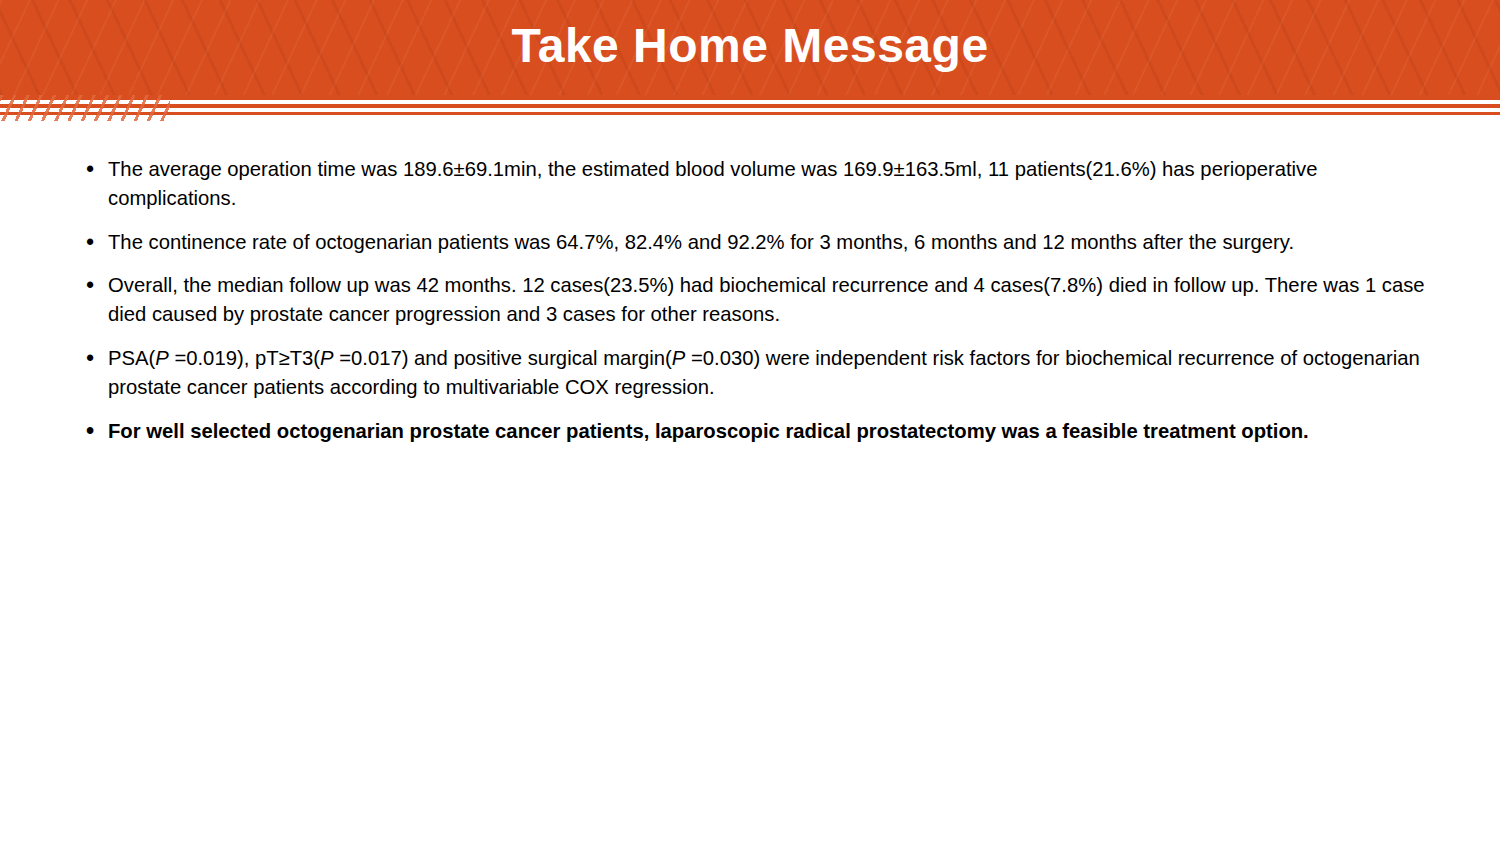Take Home Message
The average operation time was 189.6±69.1min, the estimated blood volume was 169.9±163.5ml, 11 patients(21.6%) has perioperative complications.
The continence rate of octogenarian patients was 64.7%, 82.4% and 92.2% for 3 months, 6 months and 12 months after the surgery.
Overall, the median follow up was 42 months. 12 cases(23.5%) had biochemical recurrence and 4 cases(7.8%) died in follow up. There was 1 case died caused by prostate cancer progression and 3 cases for other reasons.
PSA(P =0.019), pT≥T3(P =0.017) and positive surgical margin(P =0.030) were independent risk factors for biochemical recurrence of octogenarian prostate cancer patients according to multivariable COX regression.
For well selected octogenarian prostate cancer patients, laparoscopic radical prostatectomy was a feasible treatment option.